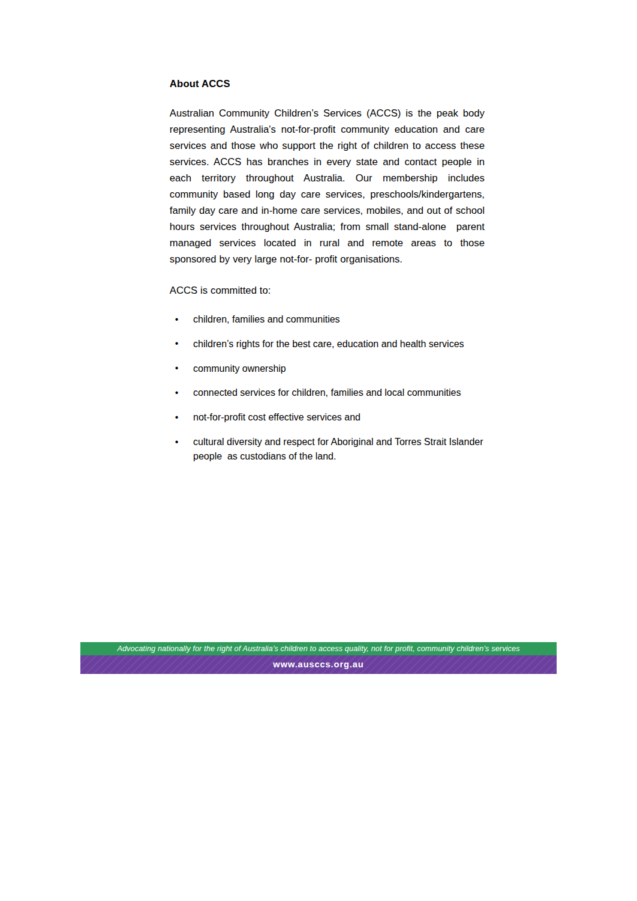About ACCS
Australian Community Children’s Services (ACCS) is the peak body representing Australia's not-for-profit community education and care services and those who support the right of children to access these services. ACCS has branches in every state and contact people in each territory throughout Australia. Our membership includes community based long day care services, preschools/kindergartens, family day care and in-home care services, mobiles, and out of school hours services throughout Australia; from small stand-alone parent managed services located in rural and remote areas to those sponsored by very large not-for- profit organisations.
ACCS is committed to:
children, families and communities
children’s rights for the best care, education and health services
community ownership
connected services for children, families and local communities
not-for-profit cost effective services and
cultural diversity and respect for Aboriginal and Torres Strait Islander people as custodians of the land.
Advocating nationally for the right of Australia's children to access quality, not for profit, community children's services
www.ausccs.org.au